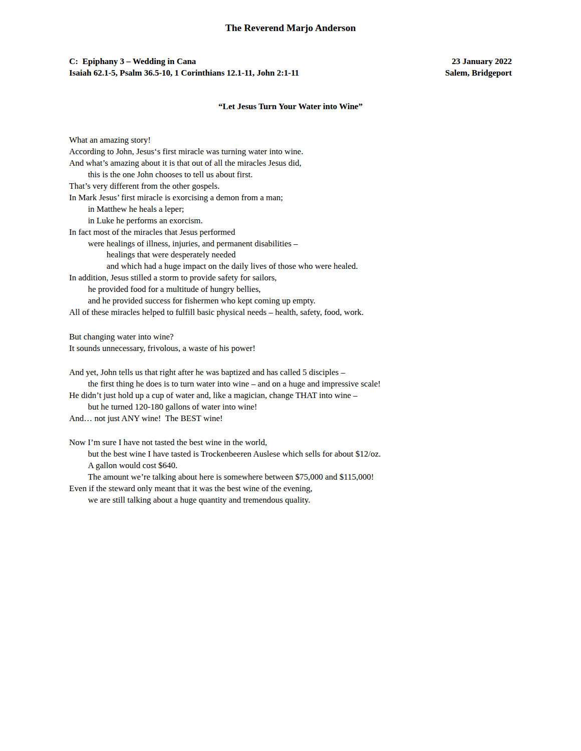The Reverend Marjo Anderson
| C: Epiphany 3 – Wedding in Cana | 23 January 2022 |
| Isaiah 62.1-5, Psalm 36.5-10, 1 Corinthians 12.1-11, John 2:1-11 | Salem, Bridgeport |
“Let Jesus Turn Your Water into Wine”
What an amazing story! According to John, Jesus‘s first miracle was turning water into wine. And what’s amazing about it is that out of all the miracles Jesus did, this is the one John chooses to tell us about first. That’s very different from the other gospels. In Mark Jesus’ first miracle is exorcising a demon from a man; in Matthew he heals a leper; in Luke he performs an exorcism. In fact most of the miracles that Jesus performed were healings of illness, injuries, and permanent disabilities – healings that were desperately needed and which had a huge impact on the daily lives of those who were healed. In addition, Jesus stilled a storm to provide safety for sailors, he provided food for a multitude of hungry bellies, and he provided success for fishermen who kept coming up empty. All of these miracles helped to fulfill basic physical needs – health, safety, food, work.
But changing water into wine? It sounds unnecessary, frivolous, a waste of his power!
And yet, John tells us that right after he was baptized and has called 5 disciples – the first thing he does is to turn water into wine – and on a huge and impressive scale! He didn’t just hold up a cup of water and, like a magician, change THAT into wine – but he turned 120-180 gallons of water into wine! And… not just ANY wine! The BEST wine!
Now I’m sure I have not tasted the best wine in the world, but the best wine I have tasted is Trockenbeeren Auslese which sells for about $12/oz. A gallon would cost $640. The amount we’re talking about here is somewhere between $75,000 and $115,000! Even if the steward only meant that it was the best wine of the evening, we are still talking about a huge quantity and tremendous quality.